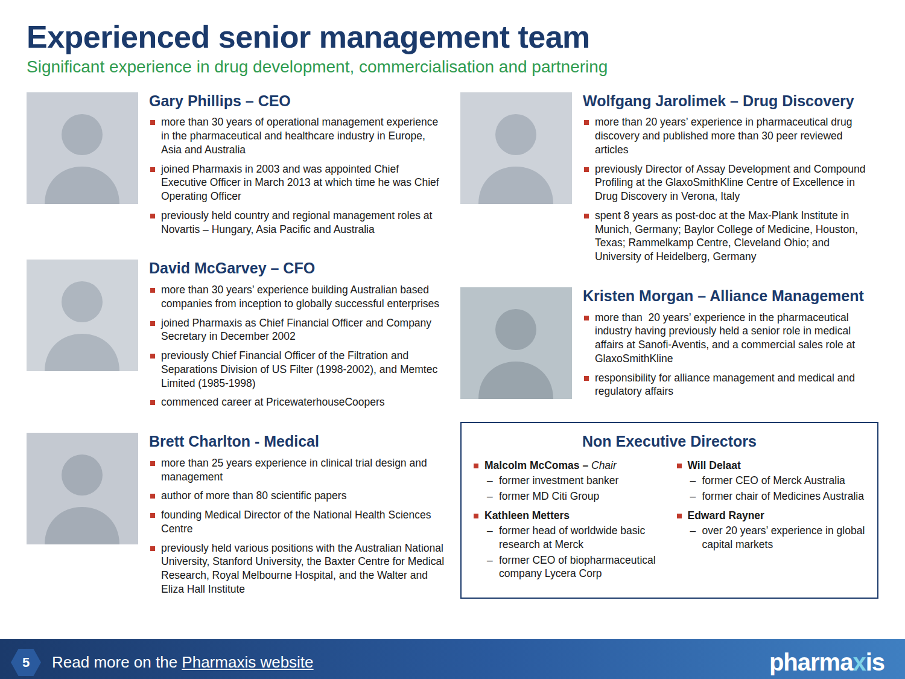Experienced senior management team
Significant experience in drug development, commercialisation and partnering
Gary Phillips – CEO
more than 30 years of operational management experience in the pharmaceutical and healthcare industry in Europe, Asia and Australia
joined Pharmaxis in 2003 and was appointed Chief Executive Officer in March 2013 at which time he was Chief Operating Officer
previously held country and regional management roles at Novartis – Hungary, Asia Pacific and Australia
David McGarvey – CFO
more than 30 years’ experience building Australian based companies from inception to globally successful enterprises
joined Pharmaxis as Chief Financial Officer and Company Secretary in December 2002
previously Chief Financial Officer of the Filtration and Separations Division of US Filter (1998-2002), and Memtec Limited (1985-1998)
commenced career at PricewaterhouseCoopers
Brett Charlton - Medical
more than 25 years experience in clinical trial design and management
author of more than 80 scientific papers
founding Medical Director of the National Health Sciences Centre
previously held various positions with the Australian National University, Stanford University, the Baxter Centre for Medical Research, Royal Melbourne Hospital, and the Walter and Eliza Hall Institute
Wolfgang Jarolimek – Drug Discovery
more than 20 years’ experience in pharmaceutical drug discovery and published more than 30 peer reviewed articles
previously Director of Assay Development and Compound Profiling at the GlaxoSmithKline Centre of Excellence in Drug Discovery in Verona, Italy
spent 8 years as post-doc at the Max-Plank Institute in Munich, Germany; Baylor College of Medicine, Houston, Texas; Rammelkamp Centre, Cleveland Ohio; and University of Heidelberg, Germany
Kristen Morgan – Alliance Management
more than 20 years’ experience in the pharmaceutical industry having previously held a senior role in medical affairs at Sanofi-Aventis, and a commercial sales role at GlaxoSmithKline
responsibility for alliance management and medical and regulatory affairs
Non Executive Directors
Malcolm McComas – Chair
former investment banker
former MD Citi Group
Kathleen Metters
former head of worldwide basic research at Merck
former CEO of biopharmaceutical company Lycera Corp
Will Delaat
former CEO of Merck Australia
former chair of Medicines Australia
Edward Rayner
over 20 years’ experience in global capital markets
5
Read more on the Pharmaxis website
pharmaxis